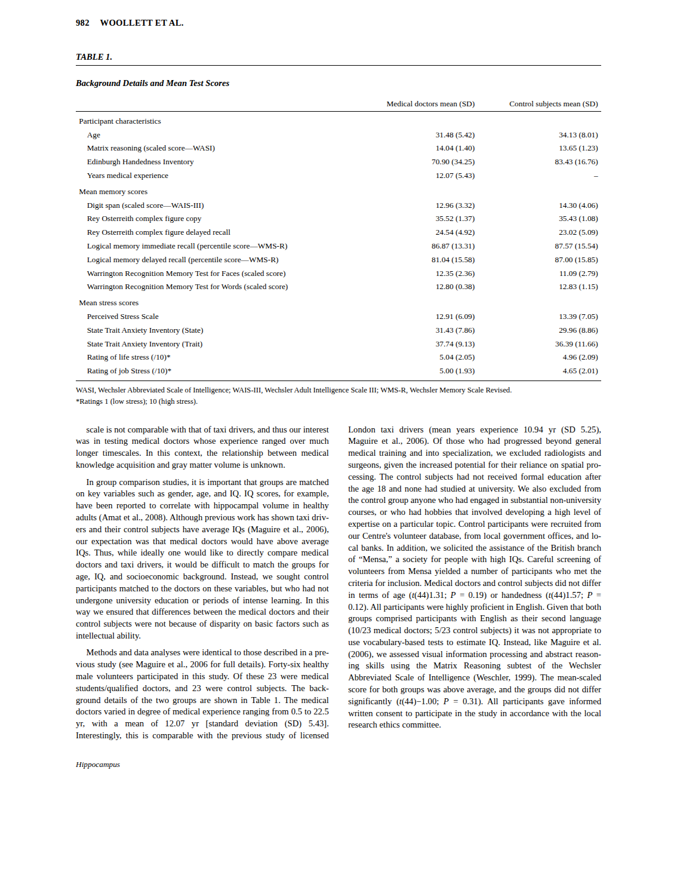982 WOOLLETT ET AL.
TABLE 1.
Background Details and Mean Test Scores
| | Medical doctors mean (SD) | Control subjects mean (SD) |
| --- | --- | --- |
| Participant characteristics | | |
| Age | 31.48 (5.42) | 34.13 (8.01) |
| Matrix reasoning (scaled score—WASI) | 14.04 (1.40) | 13.65 (1.23) |
| Edinburgh Handedness Inventory | 70.90 (34.25) | 83.43 (16.76) |
| Years medical experience | 12.07 (5.43) | – |
| Mean memory scores | | |
| Digit span (scaled score—WAIS-III) | 12.96 (3.32) | 14.30 (4.06) |
| Rey Osterreith complex figure copy | 35.52 (1.37) | 35.43 (1.08) |
| Rey Osterreith complex figure delayed recall | 24.54 (4.92) | 23.02 (5.09) |
| Logical memory immediate recall (percentile score—WMS-R) | 86.87 (13.31) | 87.57 (15.54) |
| Logical memory delayed recall (percentile score—WMS-R) | 81.04 (15.58) | 87.00 (15.85) |
| Warrington Recognition Memory Test for Faces (scaled score) | 12.35 (2.36) | 11.09 (2.79) |
| Warrington Recognition Memory Test for Words (scaled score) | 12.80 (0.38) | 12.83 (1.15) |
| Mean stress scores | | |
| Perceived Stress Scale | 12.91 (6.09) | 13.39 (7.05) |
| State Trait Anxiety Inventory (State) | 31.43 (7.86) | 29.96 (8.86) |
| State Trait Anxiety Inventory (Trait) | 37.74 (9.13) | 36.39 (11.66) |
| Rating of life stress (/10)* | 5.04 (2.05) | 4.96 (2.09) |
| Rating of job Stress (/10)* | 5.00 (1.93) | 4.65 (2.01) |
WASI, Wechsler Abbreviated Scale of Intelligence; WAIS-III, Wechsler Adult Intelligence Scale III; WMS-R, Wechsler Memory Scale Revised.
*Ratings 1 (low stress); 10 (high stress).
scale is not comparable with that of taxi drivers, and thus our interest was in testing medical doctors whose experience ranged over much longer timescales. In this context, the relationship between medical knowledge acquisition and gray matter volume is unknown.
In group comparison studies, it is important that groups are matched on key variables such as gender, age, and IQ. IQ scores, for example, have been reported to correlate with hippocampal volume in healthy adults (Amat et al., 2008). Although previous work has shown taxi drivers and their control subjects have average IQs (Maguire et al., 2006), our expectation was that medical doctors would have above average IQs. Thus, while ideally one would like to directly compare medical doctors and taxi drivers, it would be difficult to match the groups for age, IQ, and socioeconomic background. Instead, we sought control participants matched to the doctors on these variables, but who had not undergone university education or periods of intense learning. In this way we ensured that differences between the medical doctors and their control subjects were not because of disparity on basic factors such as intellectual ability.
Methods and data analyses were identical to those described in a previous study (see Maguire et al., 2006 for full details). Forty-six healthy male volunteers participated in this study. Of these 23 were medical students/qualified doctors, and 23 were control subjects. The background details of the two groups are shown in Table 1. The medical doctors varied in degree of medical experience ranging from 0.5 to 22.5 yr, with a mean of 12.07 yr [standard deviation (SD) 5.43]. Interestingly, this is comparable with the previous study of licensed London taxi drivers (mean years experience 10.94 yr (SD 5.25), Maguire et al., 2006). Of those who had progressed beyond general medical training and into specialization, we excluded radiologists and surgeons, given the increased potential for their reliance on spatial processing. The control subjects had not received formal education after the age 18 and none had studied at university. We also excluded from the control group anyone who had engaged in substantial non-university courses, or who had hobbies that involved developing a high level of expertise on a particular topic. Control participants were recruited from our Centre's volunteer database, from local government offices, and local banks. In addition, we solicited the assistance of the British branch of “Mensa,” a society for people with high IQs. Careful screening of volunteers from Mensa yielded a number of participants who met the criteria for inclusion. Medical doctors and control subjects did not differ in terms of age (t(44)1.31; P = 0.19) or handedness (t(44)1.57; P = 0.12). All participants were highly proficient in English. Given that both groups comprised participants with English as their second language (10/23 medical doctors; 5/23 control subjects) it was not appropriate to use vocabulary-based tests to estimate IQ. Instead, like Maguire et al. (2006), we assessed visual information processing and abstract reasoning skills using the Matrix Reasoning subtest of the Wechsler Abbreviated Scale of Intelligence (Weschler, 1999). The mean-scaled score for both groups was above average, and the groups did not differ significantly (t(44)−1.00; P = 0.31). All participants gave informed written consent to participate in the study in accordance with the local research ethics committee.
Hippocampus